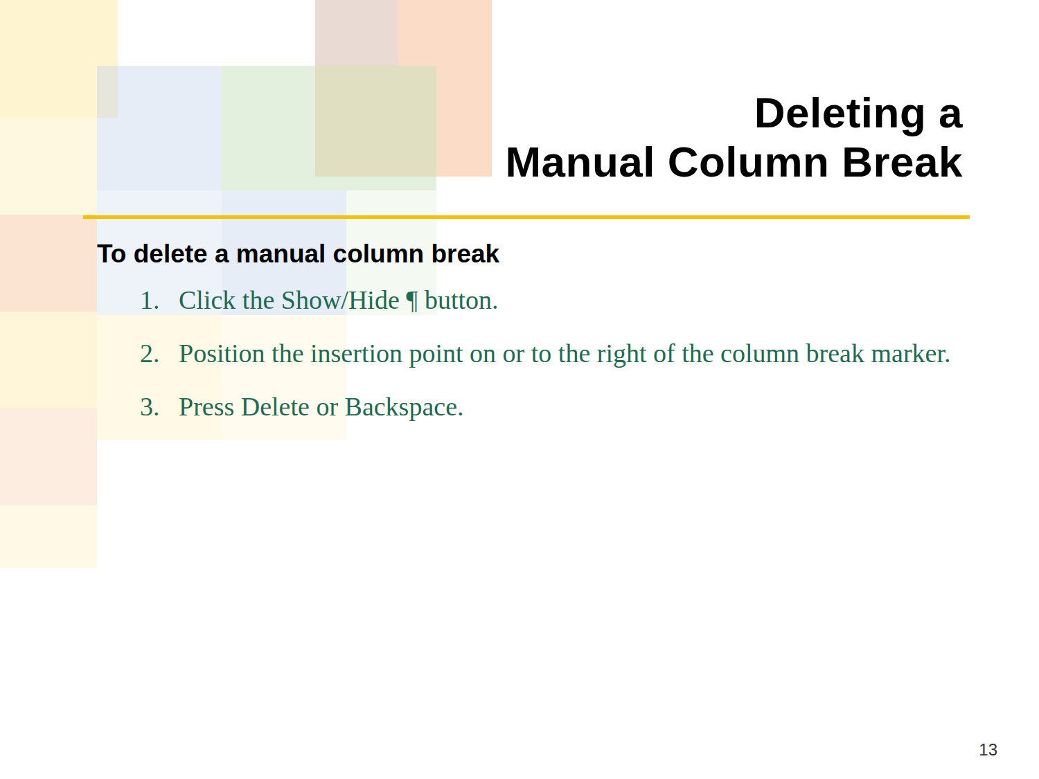Deleting a
Manual Column Break
To delete a manual column break
Click the Show/Hide ¶ button.
Position the insertion point on or to the right of the column break marker.
Press Delete or Backspace.
13